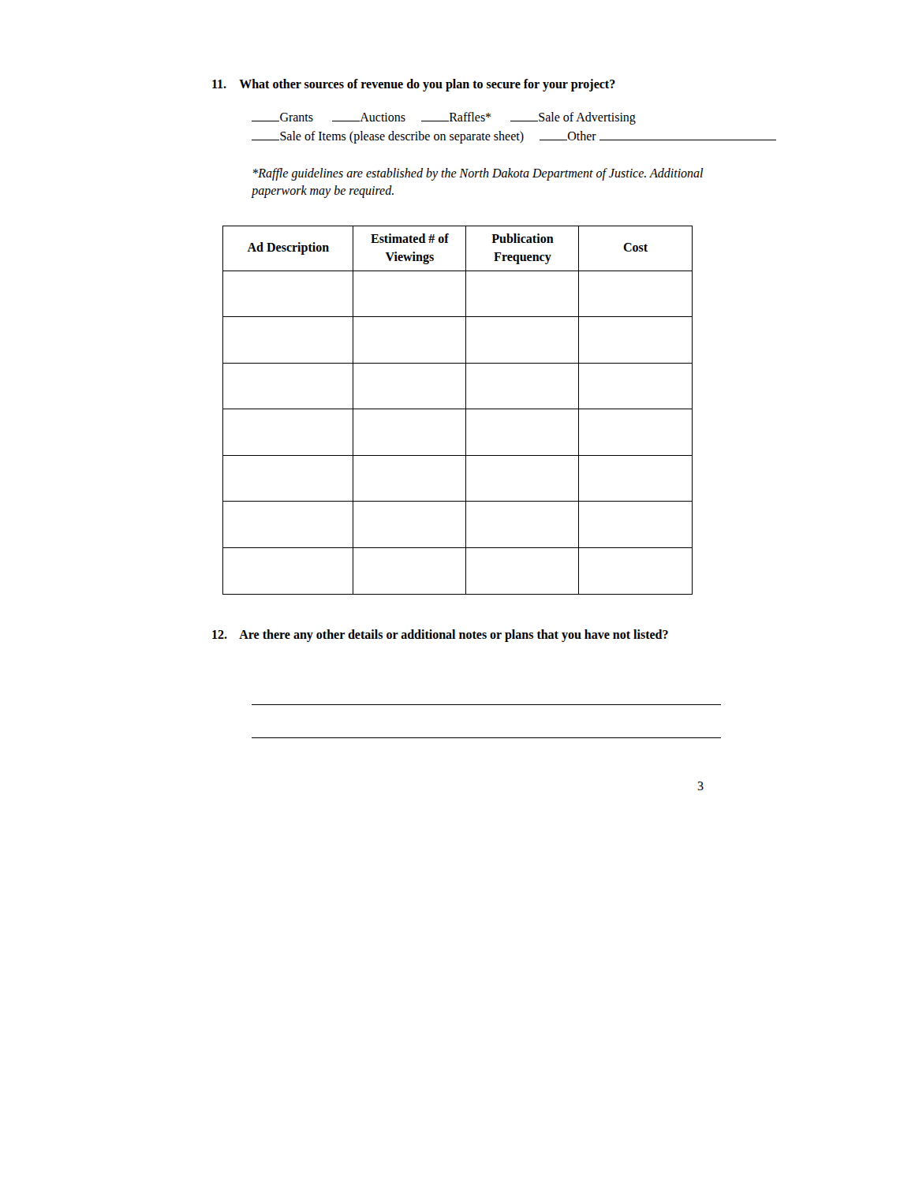11. What other sources of revenue do you plan to secure for your project?
Grants Auctions Raffles* Sale of Advertising
Sale of Items (please describe on separate sheet) Other
*Raffle guidelines are established by the North Dakota Department of Justice. Additional paperwork may be required.
| Ad Description | Estimated # of Viewings | Publication Frequency | Cost |
| --- | --- | --- | --- |
12. Are there any other details or additional notes or plans that you have not listed?
3